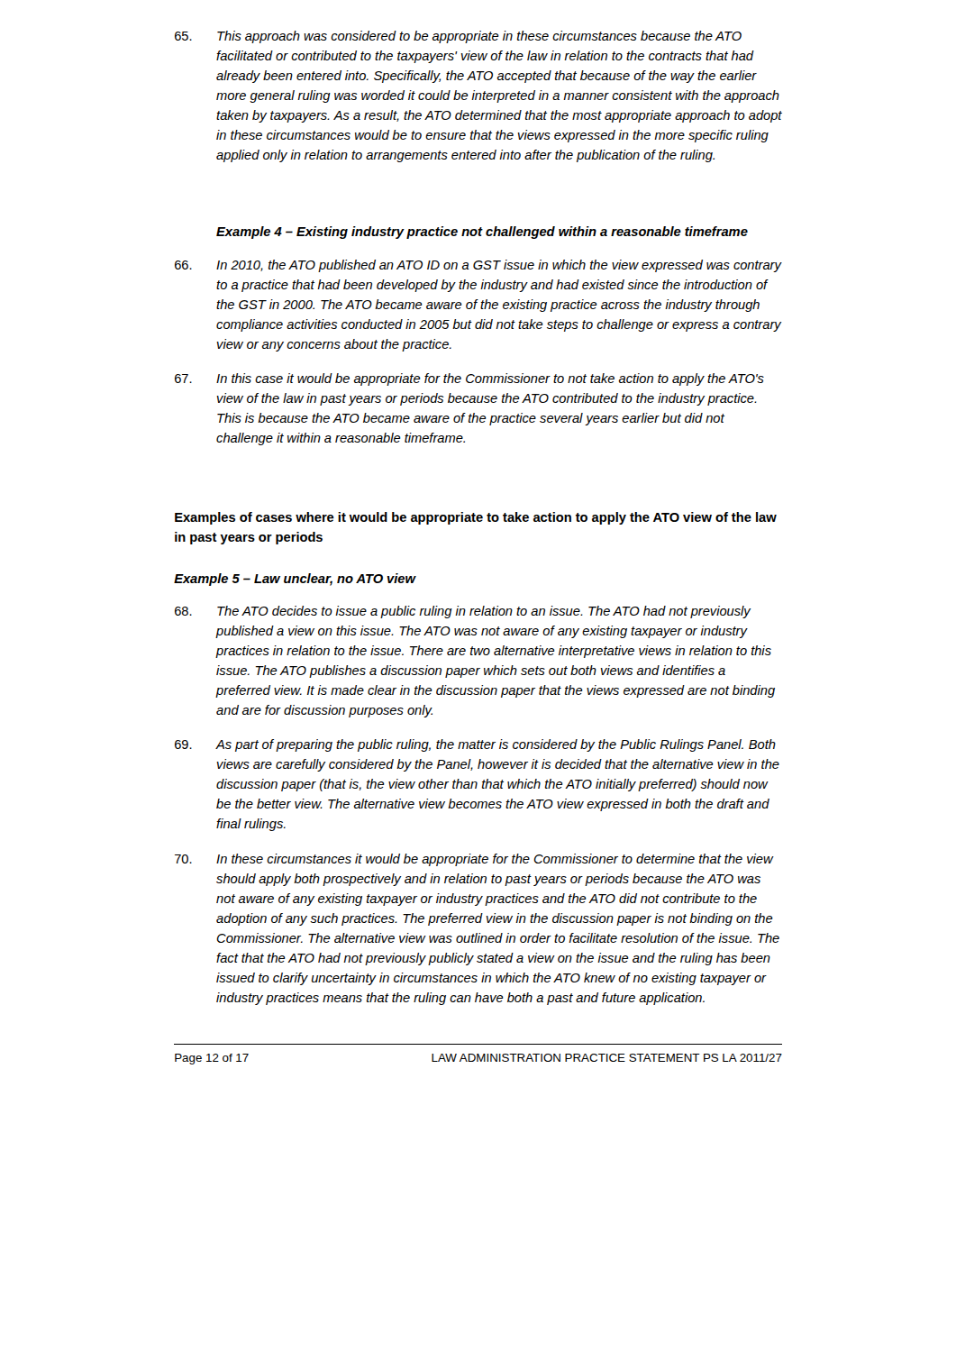65.
This approach was considered to be appropriate in these circumstances because the ATO facilitated or contributed to the taxpayers' view of the law in relation to the contracts that had already been entered into. Specifically, the ATO accepted that because of the way the earlier more general ruling was worded it could be interpreted in a manner consistent with the approach taken by taxpayers. As a result, the ATO determined that the most appropriate approach to adopt in these circumstances would be to ensure that the views expressed in the more specific ruling applied only in relation to arrangements entered into after the publication of the ruling.
Example 4 – Existing industry practice not challenged within a reasonable timeframe
66.
In 2010, the ATO published an ATO ID on a GST issue in which the view expressed was contrary to a practice that had been developed by the industry and had existed since the introduction of the GST in 2000. The ATO became aware of the existing practice across the industry through compliance activities conducted in 2005 but did not take steps to challenge or express a contrary view or any concerns about the practice.
67.
In this case it would be appropriate for the Commissioner to not take action to apply the ATO's view of the law in past years or periods because the ATO contributed to the industry practice. This is because the ATO became aware of the practice several years earlier but did not challenge it within a reasonable timeframe.
Examples of cases where it would be appropriate to take action to apply the ATO view of the law in past years or periods
Example 5 – Law unclear, no ATO view
68.
The ATO decides to issue a public ruling in relation to an issue. The ATO had not previously published a view on this issue. The ATO was not aware of any existing taxpayer or industry practices in relation to the issue. There are two alternative interpretative views in relation to this issue. The ATO publishes a discussion paper which sets out both views and identifies a preferred view. It is made clear in the discussion paper that the views expressed are not binding and are for discussion purposes only.
69.
As part of preparing the public ruling, the matter is considered by the Public Rulings Panel. Both views are carefully considered by the Panel, however it is decided that the alternative view in the discussion paper (that is, the view other than that which the ATO initially preferred) should now be the better view. The alternative view becomes the ATO view expressed in both the draft and final rulings.
70.
In these circumstances it would be appropriate for the Commissioner to determine that the view should apply both prospectively and in relation to past years or periods because the ATO was not aware of any existing taxpayer or industry practices and the ATO did not contribute to the adoption of any such practices. The preferred view in the discussion paper is not binding on the Commissioner. The alternative view was outlined in order to facilitate resolution of the issue. The fact that the ATO had not previously publicly stated a view on the issue and the ruling has been issued to clarify uncertainty in circumstances in which the ATO knew of no existing taxpayer or industry practices means that the ruling can have both a past and future application.
Page 12 of 17
LAW ADMINISTRATION PRACTICE STATEMENT PS LA 2011/27